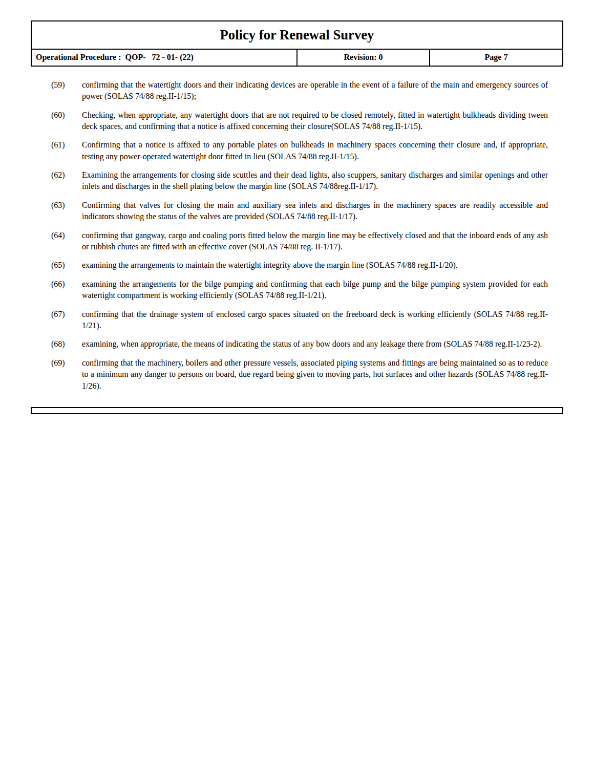Policy for Renewal Survey
Operational Procedure : QOP- 72 - 01- (22)
Revision: 0
Page 7
(59)
confirming that the watertight doors and their indicating devices are operable in the event of a failure of the main and emergency sources of power (SOLAS 74/88 reg.II-1/15);
(60)
Checking, when appropriate, any watertight doors that are not required to be closed remotely, fitted in watertight bulkheads dividing tween deck spaces, and confirming that a notice is affixed concerning their closure(SOLAS 74/88 reg.II-1/15).
(61)
Confirming that a notice is affixed to any portable plates on bulkheads in machinery spaces concerning their closure and, if appropriate, testing any power-operated watertight door fitted in lieu (SOLAS 74/88 reg.II-1/15).
(62)
Examining the arrangements for closing side scuttles and their dead lights, also scuppers, sanitary discharges and similar openings and other inlets and discharges in the shell plating below the margin line (SOLAS 74/88reg.II-1/17).
(63)
Confirming that valves for closing the main and auxiliary sea inlets and discharges in the machinery spaces are readily accessible and indicators showing the status of the valves are provided (SOLAS 74/88 reg.II-1/17).
(64)
confirming that gangway, cargo and coaling ports fitted below the margin line may be effectively closed and that the inboard ends of any ash or rubbish chutes are fitted with an effective cover (SOLAS 74/88 reg. II-1/17).
(65)
examining the arrangements to maintain the watertight integrity above the margin line (SOLAS 74/88 reg.II-1/20).
(66)
examining the arrangements for the bilge pumping and confirming that each bilge pump and the bilge pumping system provided for each watertight compartment is working efficiently (SOLAS 74/88 reg.II-1/21).
(67)
confirming that the drainage system of enclosed cargo spaces situated on the freeboard deck is working efficiently (SOLAS 74/88 reg.II-1/21).
(68)
examining, when appropriate, the means of indicating the status of any bow doors and any leakage there from (SOLAS 74/88 reg.II-1/23-2).
(69)
confirming that the machinery, boilers and other pressure vessels, associated piping systems and fittings are being maintained so as to reduce to a minimum any danger to persons on board, due regard being given to moving parts, hot surfaces and other hazards (SOLAS 74/88 reg.II-1/26).